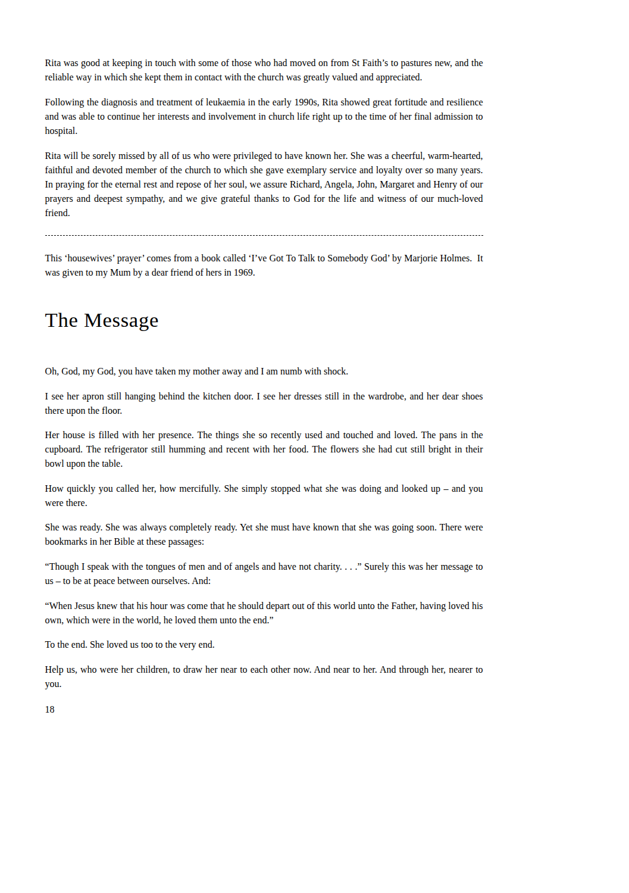Rita was good at keeping in touch with some of those who had moved on from St Faith’s to pastures new, and the reliable way in which she kept them in contact with the church was greatly valued and appreciated.
Following the diagnosis and treatment of leukaemia in the early 1990s, Rita showed great fortitude and resilience and was able to continue her interests and involvement in church life right up to the time of her final admission to hospital.
Rita will be sorely missed by all of us who were privileged to have known her. She was a cheerful, warm-hearted, faithful and devoted member of the church to which she gave exemplary service and loyalty over so many years. In praying for the eternal rest and repose of her soul, we assure Richard, Angela, John, Margaret and Henry of our prayers and deepest sympathy, and we give grateful thanks to God for the life and witness of our much-loved friend.
This ‘housewives’ prayer’ comes from a book called ‘I’ve Got To Talk to Somebody God’ by Marjorie Holmes. It was given to my Mum by a dear friend of hers in 1969.
The Message
Oh, God, my God, you have taken my mother away and I am numb with shock.
I see her apron still hanging behind the kitchen door. I see her dresses still in the wardrobe, and her dear shoes there upon the floor.
Her house is filled with her presence. The things she so recently used and touched and loved. The pans in the cupboard. The refrigerator still humming and recent with her food. The flowers she had cut still bright in their bowl upon the table.
How quickly you called her, how mercifully. She simply stopped what she was doing and looked up – and you were there.
She was ready. She was always completely ready. Yet she must have known that she was going soon. There were bookmarks in her Bible at these passages:
“Though I speak with the tongues of men and of angels and have not charity. . . .” Surely this was her message to us – to be at peace between ourselves. And:
“When Jesus knew that his hour was come that he should depart out of this world unto the Father, having loved his own, which were in the world, he loved them unto the end.”
To the end. She loved us too to the very end.
Help us, who were her children, to draw her near to each other now. And near to her. And through her, nearer to you.
18